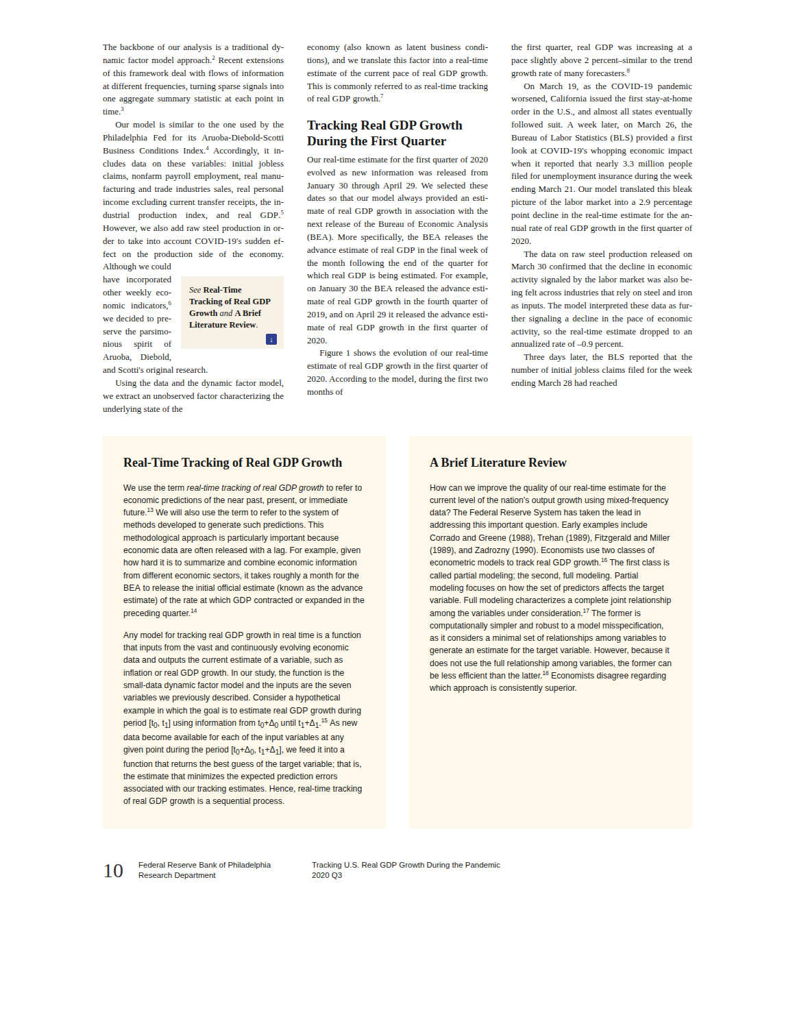The backbone of our analysis is a traditional dynamic factor model approach.2 Recent extensions of this framework deal with flows of information at different frequencies, turning sparse signals into one aggregate summary statistic at each point in time.3
Our model is similar to the one used by the Philadelphia Fed for its Aruoba-Diebold-Scotti Business Conditions Index.4 Accordingly, it includes data on these variables: initial jobless claims, nonfarm payroll employment, real manufacturing and trade industries sales, real personal income excluding current transfer receipts, the industrial production index, and real GDP.5 However, we also add raw steel production in order to take into account COVID-19's sudden effect on the production side of the economy. Although we could
See Real-Time Tracking of Real GDP Growth and A Brief Literature Review. ↓
have incorporated other weekly economic indicators,6 we decided to preserve the parsimonious spirit of Aruoba, Diebold, and Scotti's original research.
Using the data and the dynamic factor model, we extract an unobserved factor characterizing the underlying state of the
economy (also known as latent business conditions), and we translate this factor into a real-time estimate of the current pace of real GDP growth. This is commonly referred to as real-time tracking of real GDP growth.7
Tracking Real GDP Growth
During the First Quarter
Our real-time estimate for the first quarter of 2020 evolved as new information was released from January 30 through April 29. We selected these dates so that our model always provided an estimate of real GDP growth in association with the next release of the Bureau of Economic Analysis (BEA). More specifically, the BEA releases the advance estimate of real GDP in the final week of the month following the end of the quarter for which real GDP is being estimated. For example, on January 30 the BEA released the advance estimate of real GDP growth in the fourth quarter of 2019, and on April 29 it released the advance estimate of real GDP growth in the first quarter of 2020.
Figure 1 shows the evolution of our real-time estimate of real GDP growth in the first quarter of 2020. According to the model, during the first two months of
the first quarter, real GDP was increasing at a pace slightly above 2 percent–similar to the trend growth rate of many forecasters.8
On March 19, as the COVID-19 pandemic worsened, California issued the first stay-at-home order in the U.S., and almost all states eventually followed suit. A week later, on March 26, the Bureau of Labor Statistics (BLS) provided a first look at COVID-19's whopping economic impact when it reported that nearly 3.3 million people filed for unemployment insurance during the week ending March 21. Our model translated this bleak picture of the labor market into a 2.9 percentage point decline in the real-time estimate for the annual rate of real GDP growth in the first quarter of 2020.
The data on raw steel production released on March 30 confirmed that the decline in economic activity signaled by the labor market was also being felt across industries that rely on steel and iron as inputs. The model interpreted these data as further signaling a decline in the pace of economic activity, so the real-time estimate dropped to an annualized rate of –0.9 percent.
Three days later, the BLS reported that the number of initial jobless claims filed for the week ending March 28 had reached
Real-Time Tracking of Real GDP Growth
We use the term real-time tracking of real GDP growth to refer to economic predictions of the near past, present, or immediate future.13 We will also use the term to refer to the system of methods developed to generate such predictions. This methodological approach is particularly important because economic data are often released with a lag. For example, given how hard it is to summarize and combine economic information from different economic sectors, it takes roughly a month for the BEA to release the initial official estimate (known as the advance estimate) of the rate at which GDP contracted or expanded in the preceding quarter.14
Any model for tracking real GDP growth in real time is a function that inputs from the vast and continuously evolving economic data and outputs the current estimate of a variable, such as inflation or real GDP growth. In our study, the function is the small-data dynamic factor model and the inputs are the seven variables we previously described. Consider a hypothetical example in which the goal is to estimate real GDP growth during period [t0, t1] using information from t0+Δ0 until t1+Δ1.15 As new data become available for each of the input variables at any given point during the period [t0+Δ0, t1+Δ1], we feed it into a function that returns the best guess of the target variable; that is, the estimate that minimizes the expected prediction errors associated with our tracking estimates. Hence, real-time tracking of real GDP growth is a sequential process.
A Brief Literature Review
How can we improve the quality of our real-time estimate for the current level of the nation's output growth using mixed-frequency data? The Federal Reserve System has taken the lead in addressing this important question. Early examples include Corrado and Greene (1988), Trehan (1989), Fitzgerald and Miller (1989), and Zadrozny (1990). Economists use two classes of econometric models to track real GDP growth.16 The first class is called partial modeling; the second, full modeling. Partial modeling focuses on how the set of predictors affects the target variable. Full modeling characterizes a complete joint relationship among the variables under consideration.17 The former is computationally simpler and robust to a model misspecification, as it considers a minimal set of relationships among variables to generate an estimate for the target variable. However, because it does not use the full relationship among variables, the former can be less efficient than the latter.18 Economists disagree regarding which approach is consistently superior.
10
Federal Reserve Bank of Philadelphia
Research Department
Tracking U.S. Real GDP Growth During the Pandemic
2020 Q3